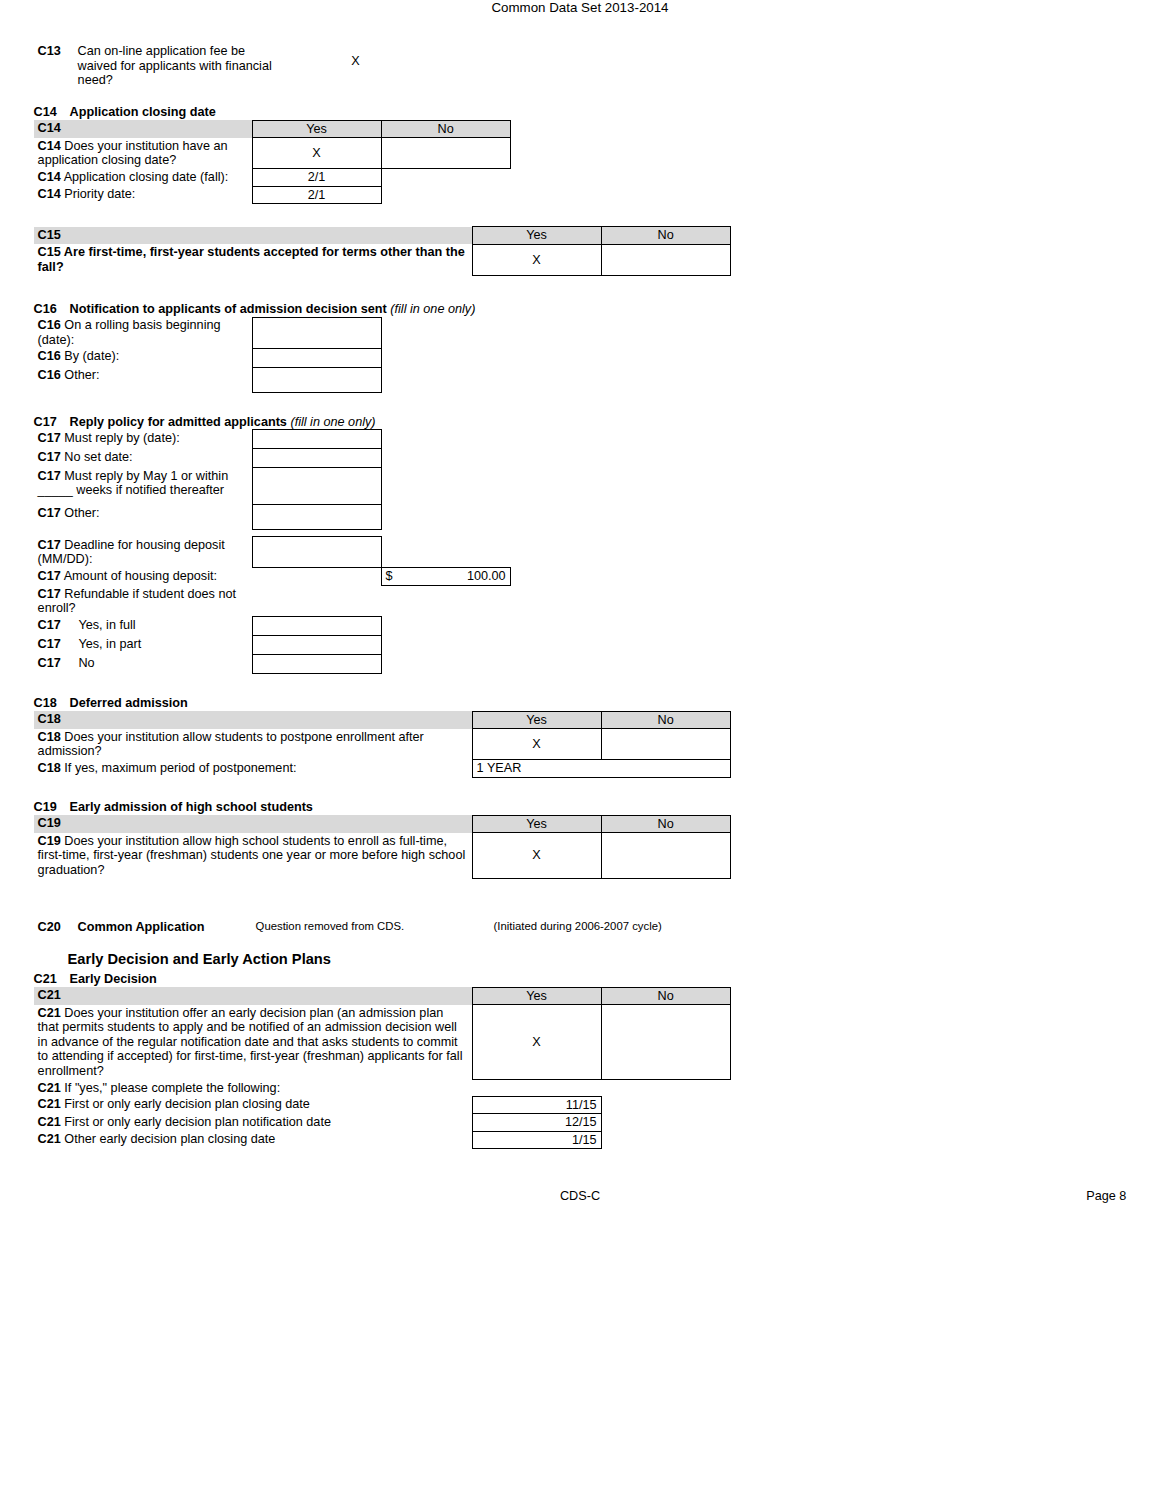Common Data Set 2013-2014
| C13 | Can on-line application fee be waived for applicants with financial need? | / X / / |
C14 Application closing date
| C14 | Yes | No |
| C14 Does your institution have an application closing date? | X | |
| C14 Application closing date (fall): | 2/1 | |
| C14 Priority date: | 2/1 | |
| C15 | Yes | No |
| C15 Are first-time, first-year students accepted for terms other than the fall? | X | |
C16 Notification to applicants of admission decision sent (fill in one only)
| C16 On a rolling basis beginning (date): | |
| C16 By (date): | |
| C16 Other: | |
C17 Reply policy for admitted applicants (fill in one only)
| C17 Must reply by (date): | |
| C17 No set date: | |
| C17 Must reply by May 1 or within _____ weeks if notified thereafter | |
| C17 Other: | |
| C17 Deadline for housing deposit (MM/DD): | | |
| C17 Amount of housing deposit: | | $ 100.00 |
| C17 Refundable if student does not enroll? | | |
| C17 Yes, in full | | |
| C17 Yes, in part | | |
| C17 No | | |
C18 Deferred admission
| C18 | Yes | No |
| C18 Does your institution allow students to postpone enrollment after admission? | X | |
| C18 If yes, maximum period of postponement: | 1 YEAR |
C19 Early admission of high school students
| C19 | Yes | No |
| C19 Does your institution allow high school students to enroll as full-time, first-time, first-year (freshman) students one year or more before high school graduation? | X | |
| C20 | Common Application | Question removed from CDS. | (Initiated during 2006-2007 cycle) |
Early Decision and Early Action Plans
C21 Early Decision
| C21 | Yes | No |
| C21 Does your institution offer an early decision plan (an admission plan that permits students to apply and be notified of an admission decision well in advance of the regular notification date and that asks students to commit to attending if accepted) for first-time, first-year (freshman) applicants for fall enrollment? | X | |
| C21 If "yes," please complete the following: | | |
| C21 First or only early decision plan closing date | 11/15 | |
| C21 First or only early decision plan notification date | 12/15 | |
| C21 Other early decision plan closing date | 1/15 | |
CDS-C
Page 8